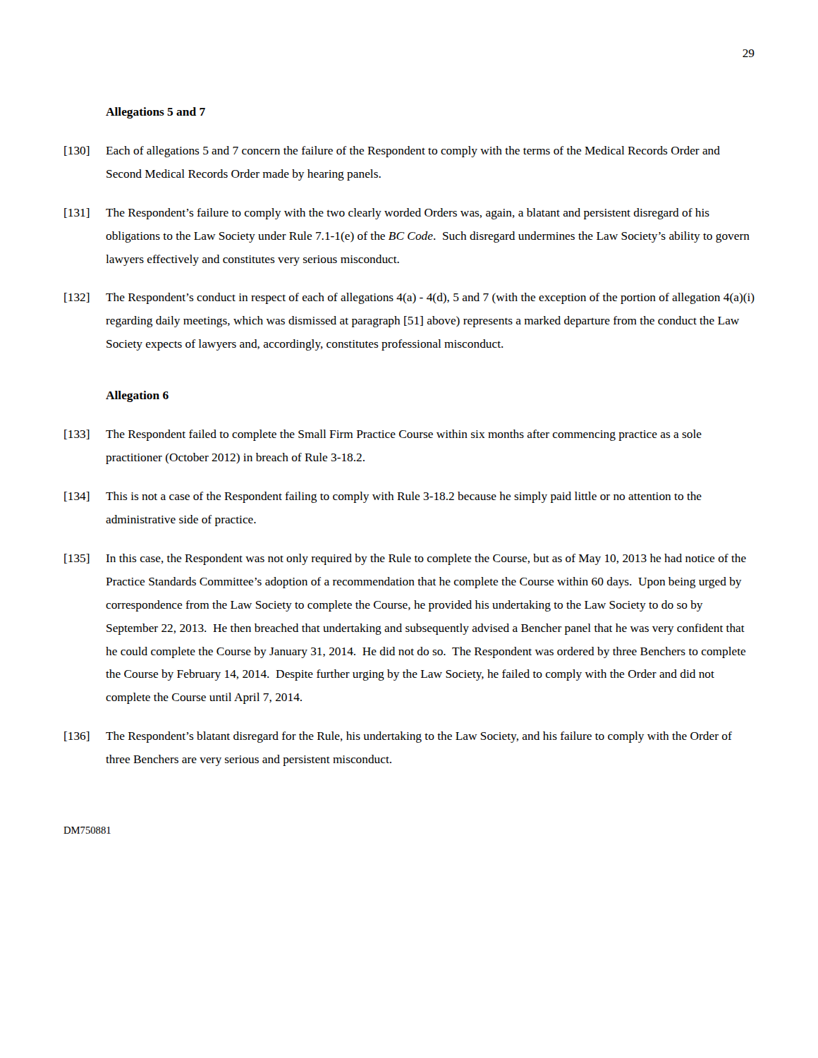29
Allegations 5 and 7
[130]
Each of allegations 5 and 7 concern the failure of the Respondent to comply with the terms of the Medical Records Order and Second Medical Records Order made by hearing panels.
[131]
The Respondent’s failure to comply with the two clearly worded Orders was, again, a blatant and persistent disregard of his obligations to the Law Society under Rule 7.1-1(e) of the BC Code. Such disregard undermines the Law Society’s ability to govern lawyers effectively and constitutes very serious misconduct.
[132]
The Respondent’s conduct in respect of each of allegations 4(a) - 4(d), 5 and 7 (with the exception of the portion of allegation 4(a)(i) regarding daily meetings, which was dismissed at paragraph [51] above) represents a marked departure from the conduct the Law Society expects of lawyers and, accordingly, constitutes professional misconduct.
Allegation 6
[133]
The Respondent failed to complete the Small Firm Practice Course within six months after commencing practice as a sole practitioner (October 2012) in breach of Rule 3-18.2.
[134]
This is not a case of the Respondent failing to comply with Rule 3-18.2 because he simply paid little or no attention to the administrative side of practice.
[135]
In this case, the Respondent was not only required by the Rule to complete the Course, but as of May 10, 2013 he had notice of the Practice Standards Committee’s adoption of a recommendation that he complete the Course within 60 days. Upon being urged by correspondence from the Law Society to complete the Course, he provided his undertaking to the Law Society to do so by September 22, 2013. He then breached that undertaking and subsequently advised a Bencher panel that he was very confident that he could complete the Course by January 31, 2014. He did not do so. The Respondent was ordered by three Benchers to complete the Course by February 14, 2014. Despite further urging by the Law Society, he failed to comply with the Order and did not complete the Course until April 7, 2014.
[136]
The Respondent’s blatant disregard for the Rule, his undertaking to the Law Society, and his failure to comply with the Order of three Benchers are very serious and persistent misconduct.
DM750881